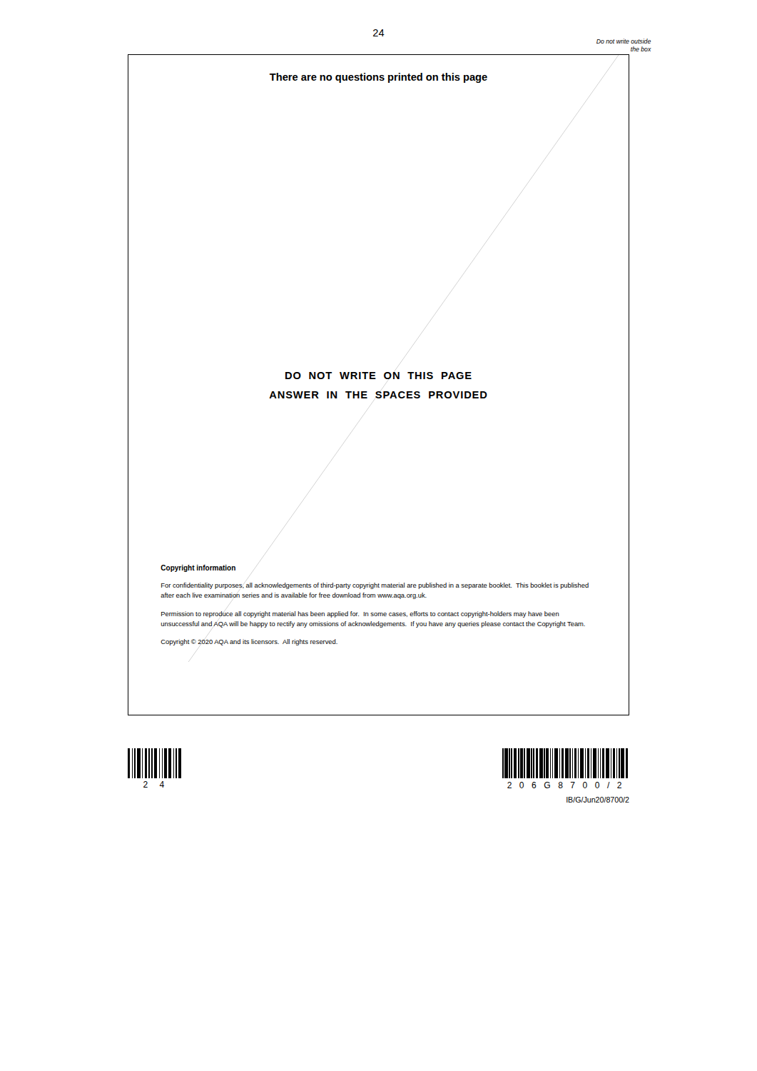24
Do not write outside the box
There are no questions printed on this page
DO NOT WRITE ON THIS PAGE
ANSWER IN THE SPACES PROVIDED
Copyright information
For confidentiality purposes, all acknowledgements of third-party copyright material are published in a separate booklet. This booklet is published after each live examination series and is available for free download from www.aqa.org.uk.
Permission to reproduce all copyright material has been applied for. In some cases, efforts to contact copyright-holders may have been unsuccessful and AQA will be happy to rectify any omissions of acknowledgements. If you have any queries please contact the Copyright Team.
Copyright © 2020 AQA and its licensors. All rights reserved.
2 4
2 0 6 G 8 7 0 0 / 2
IB/G/Jun20/8700/2